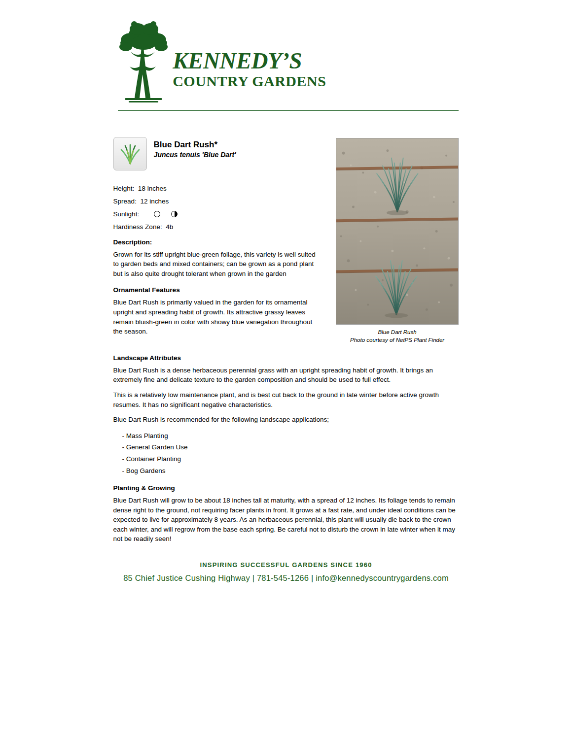KENNEDY’S
COUNTRY GARDENS
Blue Dart Rush*
Juncus tenuis 'Blue Dart'
Height: 18 inches
Spread: 12 inches
Sunlight:
Hardiness Zone: 4b
Description:
Grown for its stiff upright blue-green foliage, this variety is well suited to garden beds and mixed containers; can be grown as a pond plant but is also quite drought tolerant when grown in the garden
Ornamental Features
Blue Dart Rush is primarily valued in the garden for its ornamental upright and spreading habit of growth. Its attractive grassy leaves remain bluish-green in color with showy blue variegation throughout the season.
Blue Dart Rush
Photo courtesy of NetPS Plant Finder
Landscape Attributes
Blue Dart Rush is a dense herbaceous perennial grass with an upright spreading habit of growth. It brings an extremely fine and delicate texture to the garden composition and should be used to full effect.
This is a relatively low maintenance plant, and is best cut back to the ground in late winter before active growth resumes. It has no significant negative characteristics.
Blue Dart Rush is recommended for the following landscape applications;
Mass Planting
General Garden Use
Container Planting
Bog Gardens
Planting & Growing
Blue Dart Rush will grow to be about 18 inches tall at maturity, with a spread of 12 inches. Its foliage tends to remain dense right to the ground, not requiring facer plants in front. It grows at a fast rate, and under ideal conditions can be expected to live for approximately 8 years. As an herbaceous perennial, this plant will usually die back to the crown each winter, and will regrow from the base each spring. Be careful not to disturb the crown in late winter when it may not be readily seen!
INSPIRING SUCCESSFUL GARDENS SINCE 1960
85 Chief Justice Cushing Highway | 781-545-1266 | info@kennedyscountrygardens.com